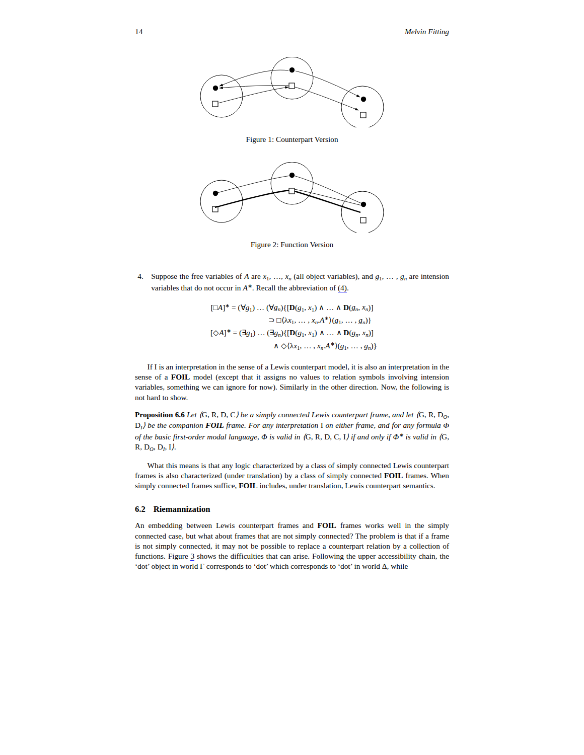14 Melvin Fitting
Figure 1: Counterpart Version
Figure 2: Function Version
4. Suppose the free variables of A are x1, …, xn (all object variables), and g1, … , gn are intension variables that do not occur in A∗. Recall the abbreviation of (4).
[□A]∗ = (∀g1) … (∀gn){[D(g1, x1) ∧ … ∧ D(gn, xn)] ⊃ □⟨λx1, … , xn.A∗⟩(g1, … , gn)} [◇A]∗ = (∃g1) … (∃gn){[D(g1, x1) ∧ … ∧ D(gn, xn)] ∧ ◇⟨λx1, … , xn.A∗⟩(g1, … , gn)}
If I is an interpretation in the sense of a Lewis counterpart model, it is also an interpretation in the sense of a FOIL model (except that it assigns no values to relation symbols involving intension variables, something we can ignore for now). Similarly in the other direction. Now, the following is not hard to show.
Proposition 6.6 Let ⟨G, R, D, C⟩ be a simply connected Lewis counterpart frame, and let ⟨G, R, DO, DI⟩ be the companion FOIL frame. For any interpretation I on either frame, and for any formula Φ of the basic first-order modal language, Φ is valid in ⟨G, R, D, C, I⟩ if and only if Φ∗ is valid in ⟨G, R, DO, DI, I⟩.
What this means is that any logic characterized by a class of simply connected Lewis counterpart frames is also characterized (under translation) by a class of simply connected FOIL frames. When simply connected frames suffice, FOIL includes, under translation, Lewis counterpart semantics.
6.2 Riemannization
An embedding between Lewis counterpart frames and FOIL frames works well in the simply connected case, but what about frames that are not simply connected? The problem is that if a frame is not simply connected, it may not be possible to replace a counterpart relation by a collection of functions. Figure 3 shows the difficulties that can arise. Following the upper accessibility chain, the ‘dot’ object in world Γ corresponds to ‘dot’ which corresponds to ‘dot’ in world Δ, while